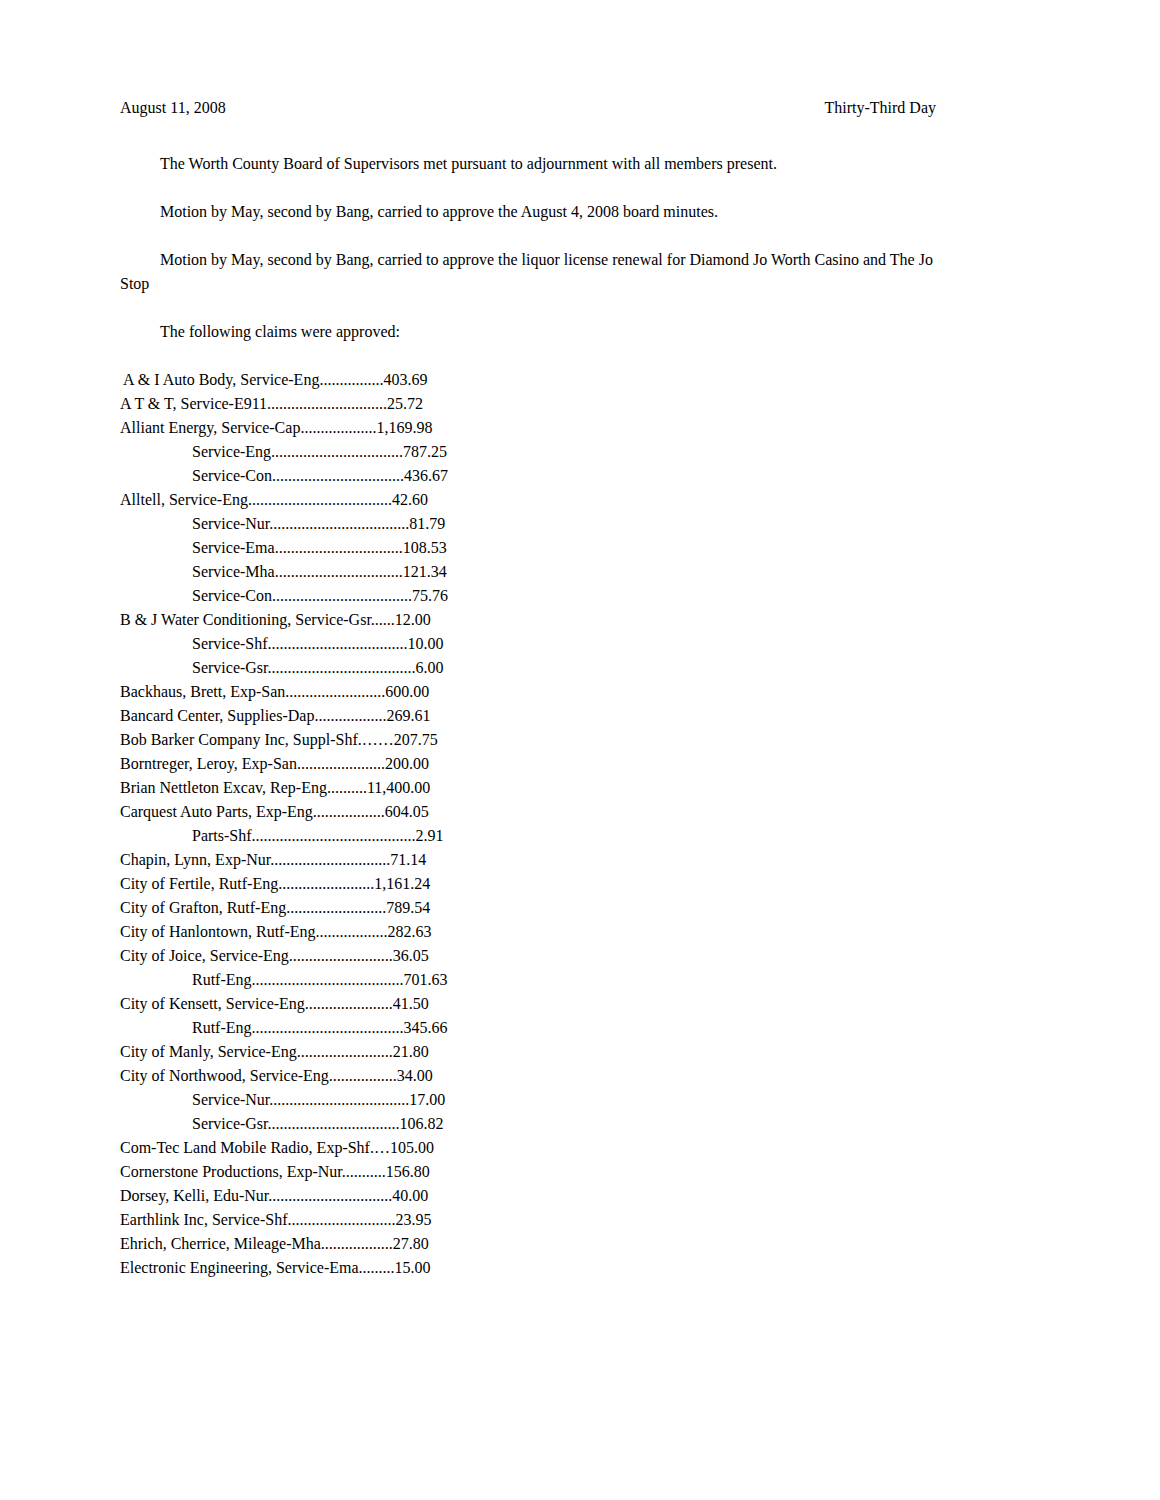August 11, 2008
Thirty-Third Day
The Worth County Board of Supervisors met pursuant to adjournment with all members present.
Motion by May, second by Bang, carried to approve the August 4, 2008 board minutes.
Motion by May, second by Bang, carried to approve the liquor license renewal for Diamond Jo Worth Casino and The Jo Stop
The following claims were approved:
A & I Auto Body, Service-Eng................403.69
A T & T, Service-E911..............................25.72
Alliant Energy, Service-Cap...................1,169.98
Service-Eng.................................787.25
Service-Con.................................436.67
Alltell, Service-Eng....................................42.60
Service-Nur...................................81.79
Service-Ema................................108.53
Service-Mha................................121.34
Service-Con...................................75.76
B & J Water Conditioning, Service-Gsr......12.00
Service-Shf...................................10.00
Service-Gsr.....................................6.00
Backhaus, Brett, Exp-San.........................600.00
Bancard Center, Supplies-Dap..................269.61
Bob Barker Company Inc, Suppl-Shf.……207.75
Borntreger, Leroy, Exp-San......................200.00
Brian Nettleton Excav, Rep-Eng..........11,400.00
Carquest Auto Parts, Exp-Eng..................604.05
Parts-Shf.........................................2.91
Chapin, Lynn, Exp-Nur..............................71.14
City of Fertile, Rutf-Eng........................1,161.24
City of Grafton, Rutf-Eng.........................789.54
City of Hanlontown, Rutf-Eng..................282.63
City of Joice, Service-Eng..........................36.05
Rutf-Eng......................................701.63
City of Kensett, Service-Eng......................41.50
Rutf-Eng......................................345.66
City of Manly, Service-Eng........................21.80
City of Northwood, Service-Eng.................34.00
Service-Nur...................................17.00
Service-Gsr.................................106.82
Com-Tec Land Mobile Radio, Exp-Shf.…105.00
Cornerstone Productions, Exp-Nur...........156.80
Dorsey, Kelli, Edu-Nur...............................40.00
Earthlink Inc, Service-Shf...........................23.95
Ehrich, Cherrice, Mileage-Mha..................27.80
Electronic Engineering, Service-Ema.........15.00